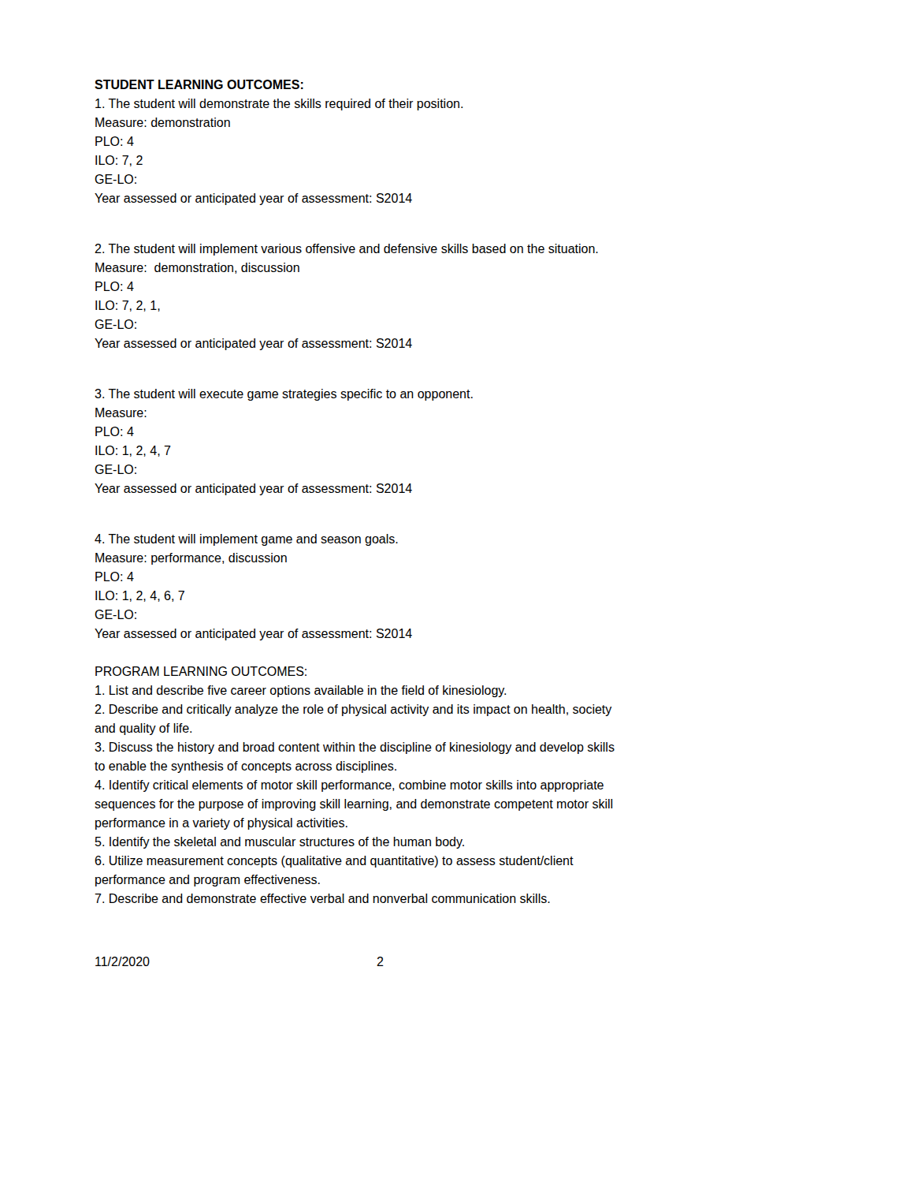STUDENT LEARNING OUTCOMES:
1. The student will demonstrate the skills required of their position.
Measure: demonstration
PLO: 4
ILO: 7, 2
GE-LO:
Year assessed or anticipated year of assessment: S2014
2. The student will implement various offensive and defensive skills based on the situation.
Measure: demonstration, discussion
PLO: 4
ILO: 7, 2, 1,
GE-LO:
Year assessed or anticipated year of assessment: S2014
3. The student will execute game strategies specific to an opponent.
Measure:
PLO: 4
ILO: 1, 2, 4, 7
GE-LO:
Year assessed or anticipated year of assessment: S2014
4. The student will implement game and season goals.
Measure: performance, discussion
PLO: 4
ILO: 1, 2, 4, 6, 7
GE-LO:
Year assessed or anticipated year of assessment: S2014
PROGRAM LEARNING OUTCOMES:
1. List and describe five career options available in the field of kinesiology.
2. Describe and critically analyze the role of physical activity and its impact on health, society and quality of life.
3. Discuss the history and broad content within the discipline of kinesiology and develop skills to enable the synthesis of concepts across disciplines.
4. Identify critical elements of motor skill performance, combine motor skills into appropriate sequences for the purpose of improving skill learning, and demonstrate competent motor skill performance in a variety of physical activities.
5. Identify the skeletal and muscular structures of the human body.
6. Utilize measurement concepts (qualitative and quantitative) to assess student/client performance and program effectiveness.
7. Describe and demonstrate effective verbal and nonverbal communication skills.
11/2/2020 2